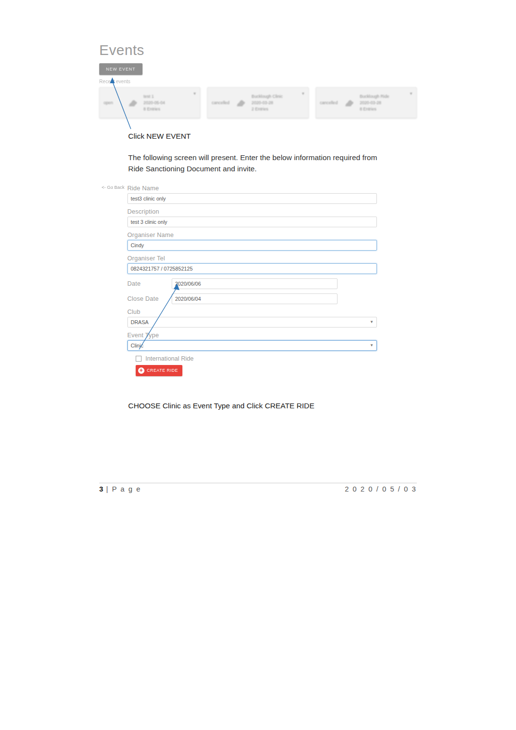Events
NEW EVENT
Recent events
open test 1
2020-05-04
8 Entries ▾
cancelled Bucklough Clinic
2020-03-28
2 Entries ▾
cancelled Bucklough Ride
2020-03-28
8 Entries ▾
Click NEW EVENT
The following screen will present. Enter the below information required from Ride Sanctioning Document and invite.
<- Go Back
Ride Name
test3 clinic only
Description
test 3 clinic only
Organiser Name
Cindy
Organiser Tel
0824321757 / 0725852125
Date
2020/06/06
Close Date
2020/06/04
Club
DRASA▼
Event Type
Clinic▼
International Ride
+CREATE RIDE
CHOOSE Clinic as Event Type and Click CREATE RIDE
3 | P a g e
2 0 2 0 / 0 5 / 0 3